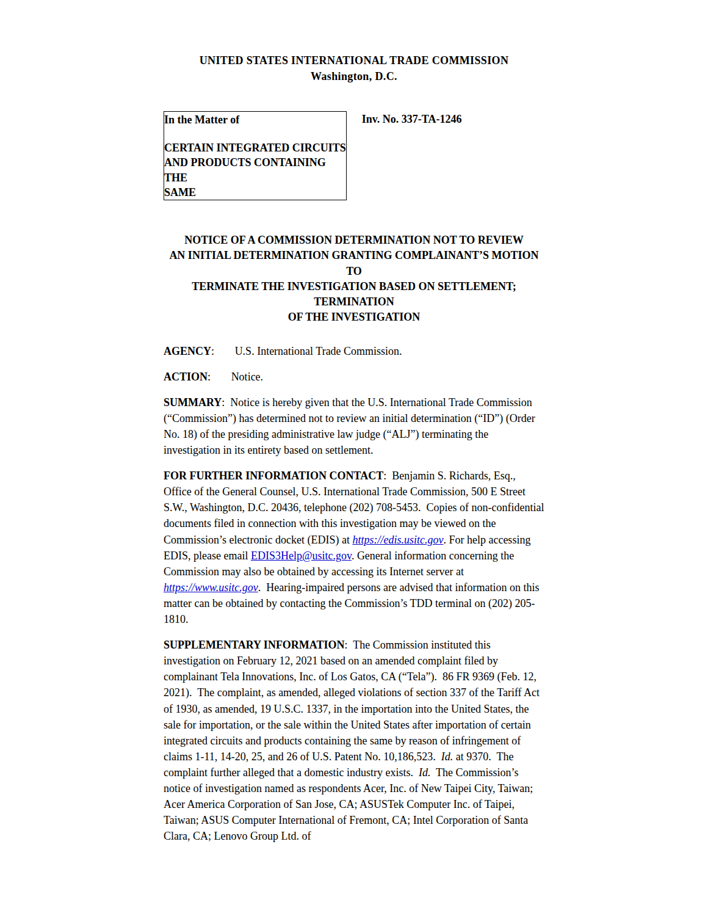UNITED STATES INTERNATIONAL TRADE COMMISSION Washington, D.C.
| In the Matter of CERTAIN INTEGRATED CIRCUITS AND PRODUCTS CONTAINING THE SAME | | Inv. No. 337-TA-1246 |
Notice of a Commission Determination Not to Review
an Initial Determination Granting Complainant’s Motion to
Terminate the Investigation Based on Settlement; Termination
of the Investigation
AGENCY: U.S. International Trade Commission.
ACTION: Notice.
SUMMARY: Notice is hereby given that the U.S. International Trade Commission (“Commission”) has determined not to review an initial determination (“ID”) (Order No. 18) of the presiding administrative law judge (“ALJ”) terminating the investigation in its entirety based on settlement.
FOR FURTHER INFORMATION CONTACT: Benjamin S. Richards, Esq., Office of the General Counsel, U.S. International Trade Commission, 500 E Street S.W., Washington, D.C. 20436, telephone (202) 708-5453. Copies of non-confidential documents filed in connection with this investigation may be viewed on the Commission’s electronic docket (EDIS) at https://edis.usitc.gov. For help accessing EDIS, please email EDIS3Help@usitc.gov. General information concerning the Commission may also be obtained by accessing its Internet server at https://www.usitc.gov. Hearing-impaired persons are advised that information on this matter can be obtained by contacting the Commission’s TDD terminal on (202) 205-1810.
SUPPLEMENTARY INFORMATION: The Commission instituted this investigation on February 12, 2021 based on an amended complaint filed by complainant Tela Innovations, Inc. of Los Gatos, CA (“Tela”). 86 FR 9369 (Feb. 12, 2021). The complaint, as amended, alleged violations of section 337 of the Tariff Act of 1930, as amended, 19 U.S.C. 1337, in the importation into the United States, the sale for importation, or the sale within the United States after importation of certain integrated circuits and products containing the same by reason of infringement of claims 1-11, 14-20, 25, and 26 of U.S. Patent No. 10,186,523. Id. at 9370. The complaint further alleged that a domestic industry exists. Id. The Commission’s notice of investigation named as respondents Acer, Inc. of New Taipei City, Taiwan; Acer America Corporation of San Jose, CA; ASUSTek Computer Inc. of Taipei, Taiwan; ASUS Computer International of Fremont, CA; Intel Corporation of Santa Clara, CA; Lenovo Group Ltd. of